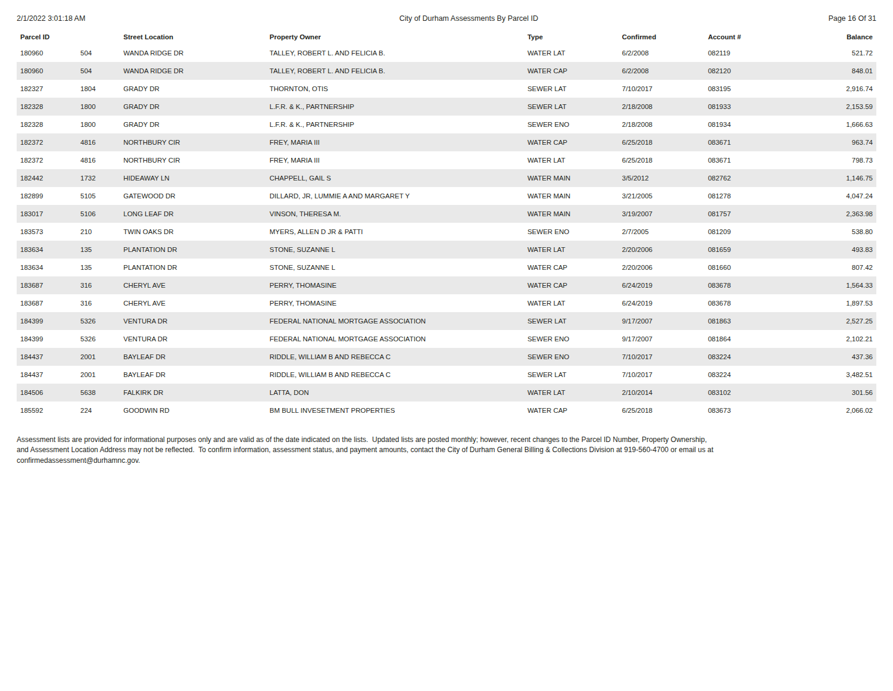2/1/2022 3:01:18 AM
City of Durham Assessments By Parcel ID
Page 16 Of 31
| Parcel ID | | Street Location | Property Owner | Type | Confirmed | Account # | Balance |
| --- | --- | --- | --- | --- | --- | --- | --- |
| 180960 | 504 | WANDA RIDGE DR | TALLEY, ROBERT L. AND FELICIA B. | WATER LAT | 6/2/2008 | 082119 | 521.72 |
| 180960 | 504 | WANDA RIDGE DR | TALLEY, ROBERT L. AND FELICIA B. | WATER CAP | 6/2/2008 | 082120 | 848.01 |
| 182327 | 1804 | GRADY DR | THORNTON, OTIS | SEWER LAT | 7/10/2017 | 083195 | 2,916.74 |
| 182328 | 1800 | GRADY DR | L.F.R. & K., PARTNERSHIP | SEWER LAT | 2/18/2008 | 081933 | 2,153.59 |
| 182328 | 1800 | GRADY DR | L.F.R. & K., PARTNERSHIP | SEWER ENO | 2/18/2008 | 081934 | 1,666.63 |
| 182372 | 4816 | NORTHBURY CIR | FREY, MARIA III | WATER CAP | 6/25/2018 | 083671 | 963.74 |
| 182372 | 4816 | NORTHBURY CIR | FREY, MARIA III | WATER LAT | 6/25/2018 | 083671 | 798.73 |
| 182442 | 1732 | HIDEAWAY LN | CHAPPELL, GAIL S | WATER MAIN | 3/5/2012 | 082762 | 1,146.75 |
| 182899 | 5105 | GATEWOOD DR | DILLARD, JR, LUMMIE A AND MARGARET Y | WATER MAIN | 3/21/2005 | 081278 | 4,047.24 |
| 183017 | 5106 | LONG LEAF DR | VINSON, THERESA M. | WATER MAIN | 3/19/2007 | 081757 | 2,363.98 |
| 183573 | 210 | TWIN OAKS DR | MYERS, ALLEN D JR & PATTI | SEWER ENO | 2/7/2005 | 081209 | 538.80 |
| 183634 | 135 | PLANTATION DR | STONE, SUZANNE L | WATER LAT | 2/20/2006 | 081659 | 493.83 |
| 183634 | 135 | PLANTATION DR | STONE, SUZANNE L | WATER CAP | 2/20/2006 | 081660 | 807.42 |
| 183687 | 316 | CHERYL AVE | PERRY, THOMASINE | WATER CAP | 6/24/2019 | 083678 | 1,564.33 |
| 183687 | 316 | CHERYL AVE | PERRY, THOMASINE | WATER LAT | 6/24/2019 | 083678 | 1,897.53 |
| 184399 | 5326 | VENTURA DR | FEDERAL NATIONAL MORTGAGE ASSOCIATION | SEWER LAT | 9/17/2007 | 081863 | 2,527.25 |
| 184399 | 5326 | VENTURA DR | FEDERAL NATIONAL MORTGAGE ASSOCIATION | SEWER ENO | 9/17/2007 | 081864 | 2,102.21 |
| 184437 | 2001 | BAYLEAF DR | RIDDLE, WILLIAM B AND REBECCA C | SEWER ENO | 7/10/2017 | 083224 | 437.36 |
| 184437 | 2001 | BAYLEAF DR | RIDDLE, WILLIAM B AND REBECCA C | SEWER LAT | 7/10/2017 | 083224 | 3,482.51 |
| 184506 | 5638 | FALKIRK DR | LATTA, DON | WATER LAT | 2/10/2014 | 083102 | 301.56 |
| 185592 | 224 | GOODWIN RD | BM BULL INVESETMENT PROPERTIES | WATER CAP | 6/25/2018 | 083673 | 2,066.02 |
Assessment lists are provided for informational purposes only and are valid as of the date indicated on the lists. Updated lists are posted monthly; however, recent changes to the Parcel ID Number, Property Ownership, and Assessment Location Address may not be reflected. To confirm information, assessment status, and payment amounts, contact the City of Durham General Billing & Collections Division at 919-560-4700 or email us at confirmedassessment@durhamnc.gov.